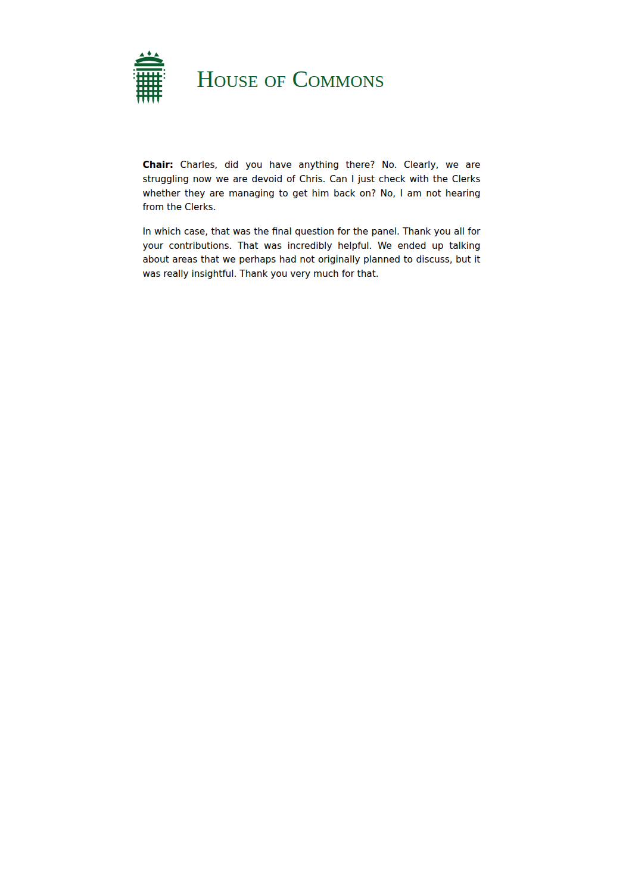HOUSE OF COMMONS
Chair: Charles, did you have anything there? No. Clearly, we are struggling now we are devoid of Chris. Can I just check with the Clerks whether they are managing to get him back on? No, I am not hearing from the Clerks.
In which case, that was the final question for the panel. Thank you all for your contributions. That was incredibly helpful. We ended up talking about areas that we perhaps had not originally planned to discuss, but it was really insightful. Thank you very much for that.